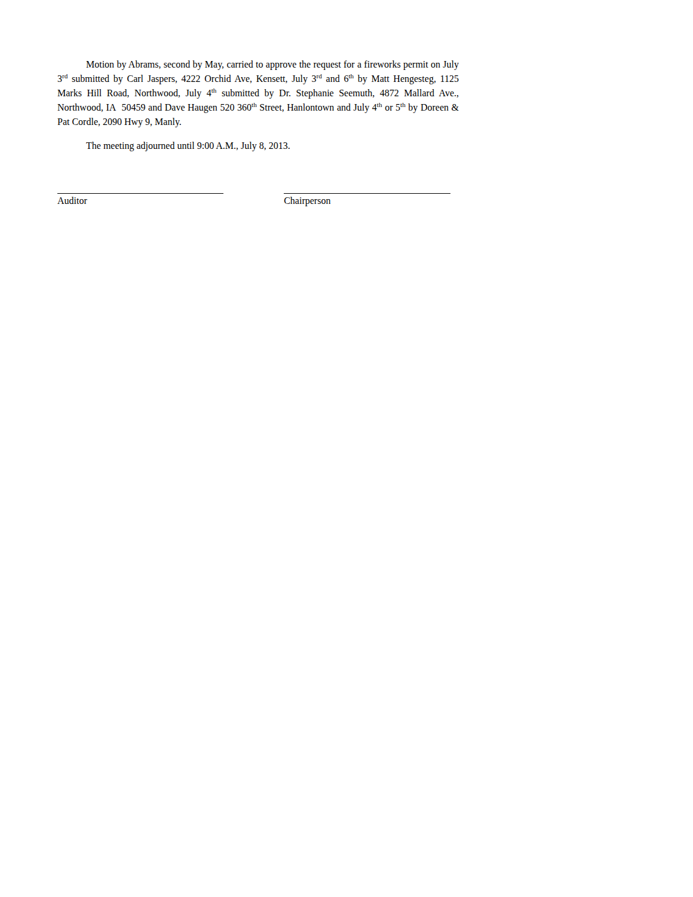Motion by Abrams, second by May, carried to approve the request for a fireworks permit on July 3rd submitted by Carl Jaspers, 4222 Orchid Ave, Kensett, July 3rd and 6th by Matt Hengesteg, 1125 Marks Hill Road, Northwood, July 4th submitted by Dr. Stephanie Seemuth, 4872 Mallard Ave., Northwood, IA 50459 and Dave Haugen 520 360th Street, Hanlontown and July 4th or 5th by Doreen & Pat Cordle, 2090 Hwy 9, Manly.
The meeting adjourned until 9:00 A.M., July 8, 2013.
| Auditor | | Chairperson |